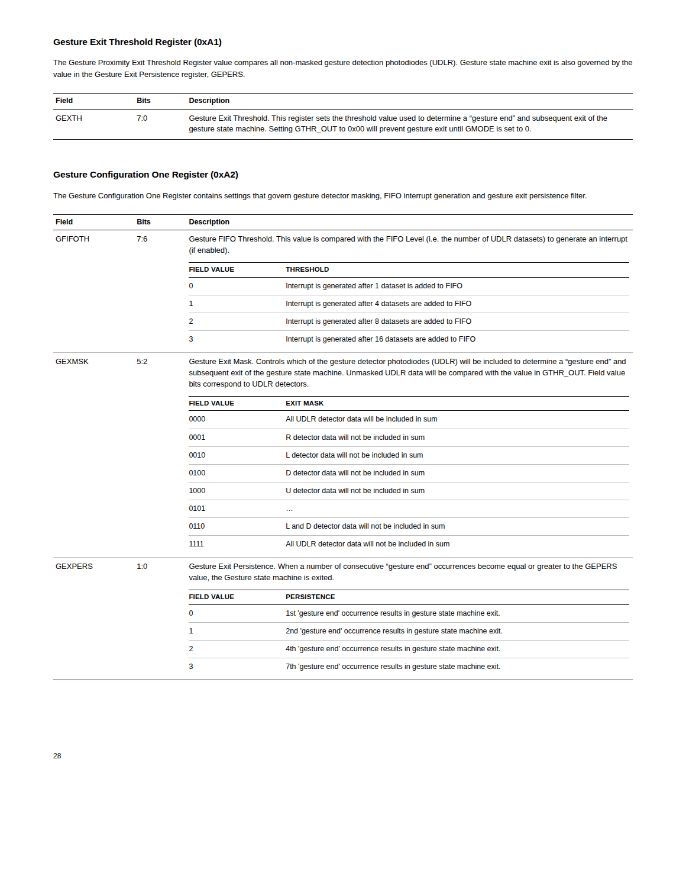Gesture Exit Threshold Register (0xA1)
The Gesture Proximity Exit Threshold Register value compares all non-masked gesture detection photodiodes (UDLR). Gesture state machine exit is also governed by the value in the Gesture Exit Persistence register, GEPERS.
| Field | Bits | Description |
| --- | --- | --- |
| GEXTH | 7:0 | Gesture Exit Threshold. This register sets the threshold value used to determine a “gesture end” and subsequent exit of the gesture state machine. Setting GTHR_OUT to 0x00 will prevent gesture exit until GMODE is set to 0. |
Gesture Configuration One Register (0xA2)
The Gesture Configuration One Register contains settings that govern gesture detector masking, FIFO interrupt generation and gesture exit persistence filter.
| Field | Bits | Description |
| --- | --- | --- |
| GFIFOTH | 7:6 | Gesture FIFO Threshold. This value is compared with the FIFO Level (i.e. the number of UDLR datasets) to generate an interrupt (if enabled). / Field Value / Threshold / / --- / --- / / 0 / Interrupt is generated after 1 dataset is added to FIFO / / 1 / Interrupt is generated after 4 datasets are added to FIFO / / 2 / Interrupt is generated after 8 datasets are added to FIFO / / 3 / Interrupt is generated after 16 datasets are added to FIFO / |
| GEXMSK | 5:2 | Gesture Exit Mask. Controls which of the gesture detector photodiodes (UDLR) will be included to determine a “gesture end” and subsequent exit of the gesture state machine. Unmasked UDLR data will be compared with the value in GTHR_OUT. Field value bits correspond to UDLR detectors. / Field Value / Exit Mask / / --- / --- / / 0000 / All UDLR detector data will be included in sum / / 0001 / R detector data will not be included in sum / / 0010 / L detector data will not be included in sum / / 0100 / D detector data will not be included in sum / / 1000 / U detector data will not be included in sum / / 0101 / … / / 0110 / L and D detector data will not be included in sum / / 1111 / All UDLR detector data will not be included in sum / |
| GEXPERS | 1:0 | Gesture Exit Persistence. When a number of consecutive “gesture end” occurrences become equal or greater to the GEPERS value, the Gesture state machine is exited. / Field Value / Persistence / / --- / --- / / 0 / 1st 'gesture end' occurrence results in gesture state machine exit. / / 1 / 2nd 'gesture end' occurrence results in gesture state machine exit. / / 2 / 4th 'gesture end' occurrence results in gesture state machine exit. / / 3 / 7th 'gesture end' occurrence results in gesture state machine exit. / |
28